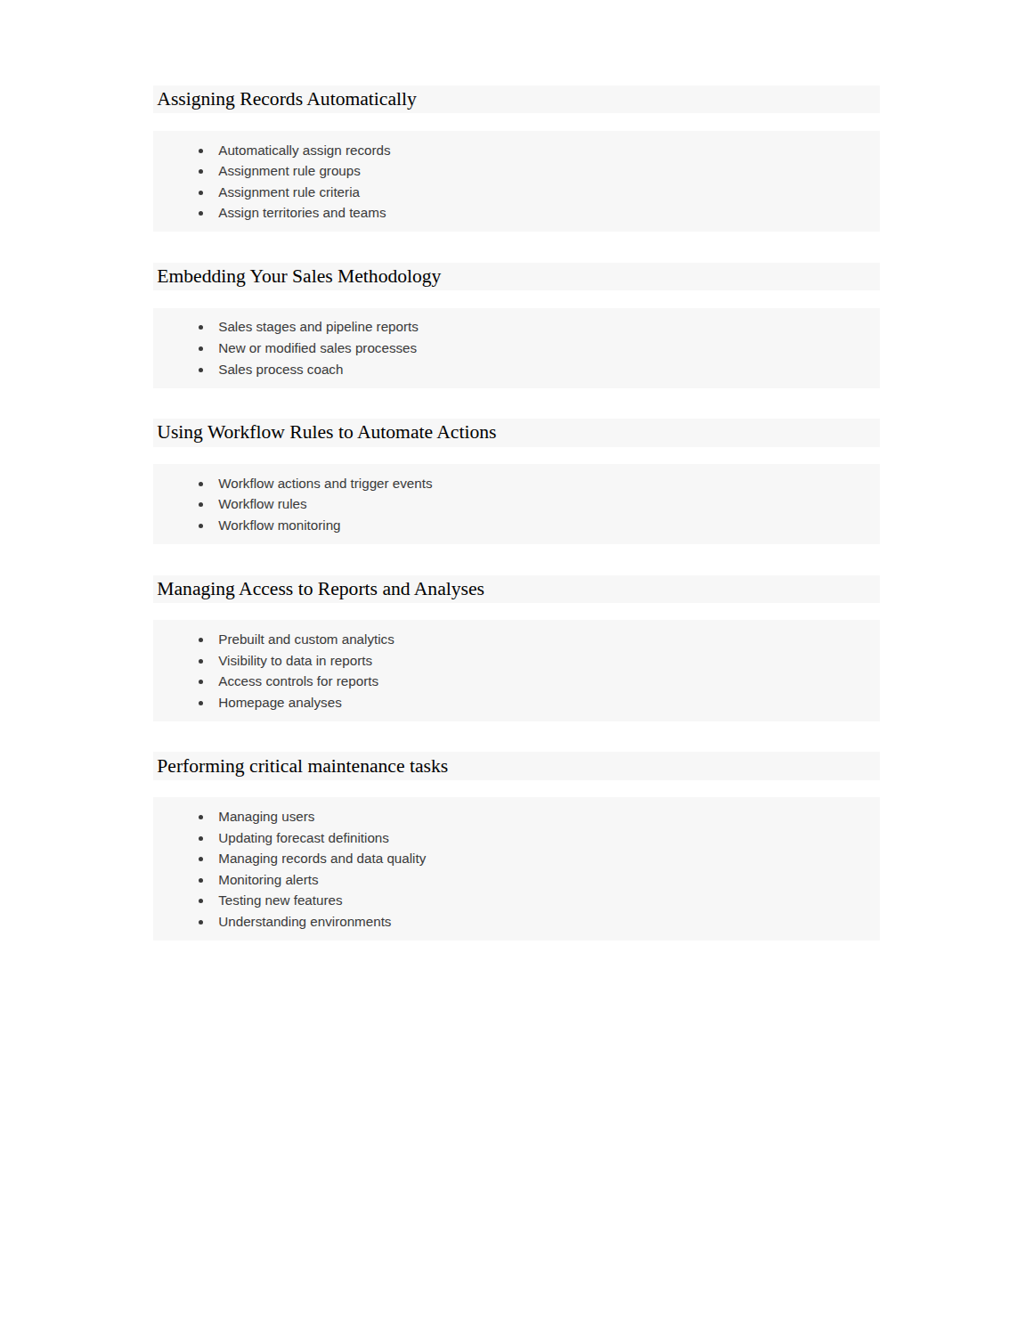Assigning Records Automatically
Automatically assign records
Assignment rule groups
Assignment rule criteria
Assign territories and teams
Embedding Your Sales Methodology
Sales stages and pipeline reports
New or modified sales processes
Sales process coach
Using Workflow Rules to Automate Actions
Workflow actions and trigger events
Workflow rules
Workflow monitoring
Managing Access to Reports and Analyses
Prebuilt and custom analytics
Visibility to data in reports
Access controls for reports
Homepage analyses
Performing critical maintenance tasks
Managing users
Updating forecast definitions
Managing records and data quality
Monitoring alerts
Testing new features
Understanding environments